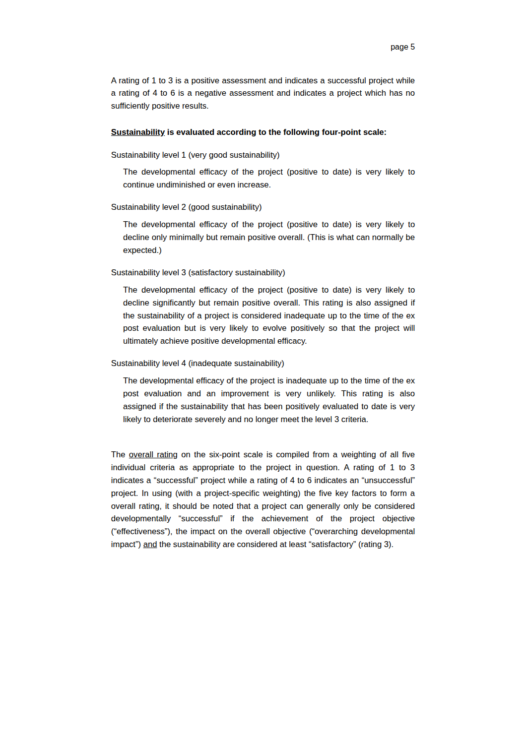page 5
A rating of 1 to 3 is a positive assessment and indicates a successful project while a rating of 4 to 6 is a negative assessment and indicates a project which has no sufficiently positive results.
Sustainability is evaluated according to the following four-point scale:
Sustainability level 1 (very good sustainability)
The developmental efficacy of the project (positive to date) is very likely to continue undiminished or even increase.
Sustainability level 2 (good sustainability)
The developmental efficacy of the project (positive to date) is very likely to decline only minimally but remain positive overall. (This is what can normally be expected.)
Sustainability level 3 (satisfactory sustainability)
The developmental efficacy of the project (positive to date) is very likely to decline significantly but remain positive overall. This rating is also assigned if the sustainability of a project is considered inadequate up to the time of the ex post evaluation but is very likely to evolve positively so that the project will ultimately achieve positive developmental efficacy.
Sustainability level 4 (inadequate sustainability)
The developmental efficacy of the project is inadequate up to the time of the ex post evaluation and an improvement is very unlikely. This rating is also assigned if the sustainability that has been positively evaluated to date is very likely to deteriorate severely and no longer meet the level 3 criteria.
The overall rating on the six-point scale is compiled from a weighting of all five individual criteria as appropriate to the project in question. A rating of 1 to 3 indicates a “successful” project while a rating of 4 to 6 indicates an “unsuccessful” project. In using (with a project-specific weighting) the five key factors to form a overall rating, it should be noted that a project can generally only be considered developmentally “successful” if the achievement of the project objective (“effectiveness”), the impact on the overall objective (“overarching developmental impact”) and the sustainability are considered at least “satisfactory” (rating 3).